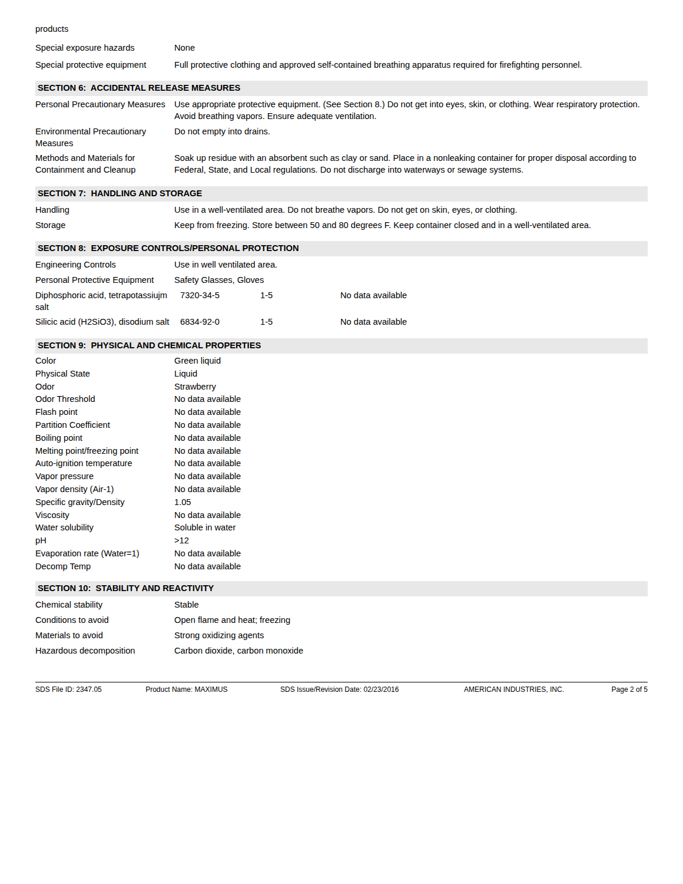products
| Special exposure hazards | None |
| Special protective equipment | Full protective clothing and approved self-contained breathing apparatus required for firefighting personnel. |
SECTION 6: ACCIDENTAL RELEASE MEASURES
| Personal Precautionary Measures | Use appropriate protective equipment. (See Section 8.) Do not get into eyes, skin, or clothing. Wear respiratory protection. Avoid breathing vapors. Ensure adequate ventilation. |
| Environmental Precautionary Measures | Do not empty into drains. |
| Methods and Materials for Containment and Cleanup | Soak up residue with an absorbent such as clay or sand. Place in a nonleaking container for proper disposal according to Federal, State, and Local regulations. Do not discharge into waterways or sewage systems. |
SECTION 7: HANDLING AND STORAGE
| Handling | Use in a well-ventilated area. Do not breathe vapors. Do not get on skin, eyes, or clothing. |
| Storage | Keep from freezing. Store between 50 and 80 degrees F. Keep container closed and in a well-ventilated area. |
SECTION 8: EXPOSURE CONTROLS/PERSONAL PROTECTION
| Engineering Controls | Use in well ventilated area. |
| Personal Protective Equipment | Safety Glasses, Gloves |
| Diphosphoric acid, tetrapotassiujm salt | 7320-34-5 | 1-5 | No data available |
| Silicic acid (H2SiO3), disodium salt | 6834-92-0 | 1-5 | No data available |
SECTION 9: PHYSICAL AND CHEMICAL PROPERTIES
| Color | Green liquid |
| Physical State | Liquid |
| Odor | Strawberry |
| Odor Threshold | No data available |
| Flash point | No data available |
| Partition Coefficient | No data available |
| Boiling point | No data available |
| Melting point/freezing point | No data available |
| Auto-ignition temperature | No data available |
| Vapor pressure | No data available |
| Vapor density (Air-1) | No data available |
| Specific gravity/Density | 1.05 |
| Viscosity | No data available |
| Water solubility | Soluble in water |
| pH | >12 |
| Evaporation rate (Water=1) | No data available |
| Decomp Temp | No data available |
SECTION 10: STABILITY AND REACTIVITY
| Chemical stability | Stable |
| Conditions to avoid | Open flame and heat; freezing |
| Materials to avoid | Strong oxidizing agents |
| Hazardous decomposition | Carbon dioxide, carbon monoxide |
| SDS File ID: 2347.05 | Product Name: MAXIMUS | SDS Issue/Revision Date: 02/23/2016 | AMERICAN INDUSTRIES, INC. | Page 2 of 5 |